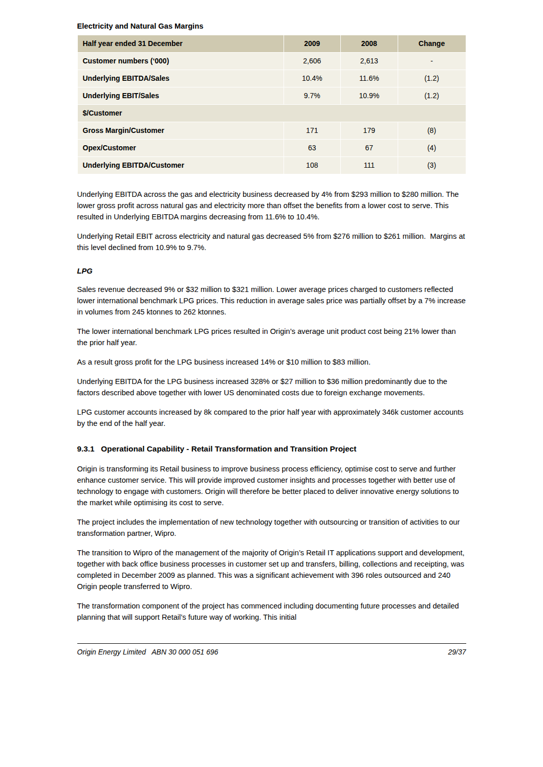Electricity and Natural Gas Margins
| Half year ended 31 December | 2009 | 2008 | Change |
| --- | --- | --- | --- |
| Customer numbers (‘000) | 2,606 | 2,613 | - |
| Underlying EBITDA/Sales | 10.4% | 11.6% | (1.2) |
| Underlying EBIT/Sales | 9.7% | 10.9% | (1.2) |
| $/Customer |
| Gross Margin/Customer | 171 | 179 | (8) |
| Opex/Customer | 63 | 67 | (4) |
| Underlying EBITDA/Customer | 108 | 111 | (3) |
Underlying EBITDA across the gas and electricity business decreased by 4% from $293 million to $280 million. The lower gross profit across natural gas and electricity more than offset the benefits from a lower cost to serve. This resulted in Underlying EBITDA margins decreasing from 11.6% to 10.4%.
Underlying Retail EBIT across electricity and natural gas decreased 5% from $276 million to $261 million. Margins at this level declined from 10.9% to 9.7%.
LPG
Sales revenue decreased 9% or $32 million to $321 million. Lower average prices charged to customers reflected lower international benchmark LPG prices. This reduction in average sales price was partially offset by a 7% increase in volumes from 245 ktonnes to 262 ktonnes.
The lower international benchmark LPG prices resulted in Origin’s average unit product cost being 21% lower than the prior half year.
As a result gross profit for the LPG business increased 14% or $10 million to $83 million.
Underlying EBITDA for the LPG business increased 328% or $27 million to $36 million predominantly due to the factors described above together with lower US denominated costs due to foreign exchange movements.
LPG customer accounts increased by 8k compared to the prior half year with approximately 346k customer accounts by the end of the half year.
9.3.1 Operational Capability - Retail Transformation and Transition Project
Origin is transforming its Retail business to improve business process efficiency, optimise cost to serve and further enhance customer service. This will provide improved customer insights and processes together with better use of technology to engage with customers. Origin will therefore be better placed to deliver innovative energy solutions to the market while optimising its cost to serve.
The project includes the implementation of new technology together with outsourcing or transition of activities to our transformation partner, Wipro.
The transition to Wipro of the management of the majority of Origin’s Retail IT applications support and development, together with back office business processes in customer set up and transfers, billing, collections and receipting, was completed in December 2009 as planned. This was a significant achievement with 396 roles outsourced and 240 Origin people transferred to Wipro.
The transformation component of the project has commenced including documenting future processes and detailed planning that will support Retail’s future way of working. This initial
Origin Energy Limited ABN 30 000 051 696 29/37